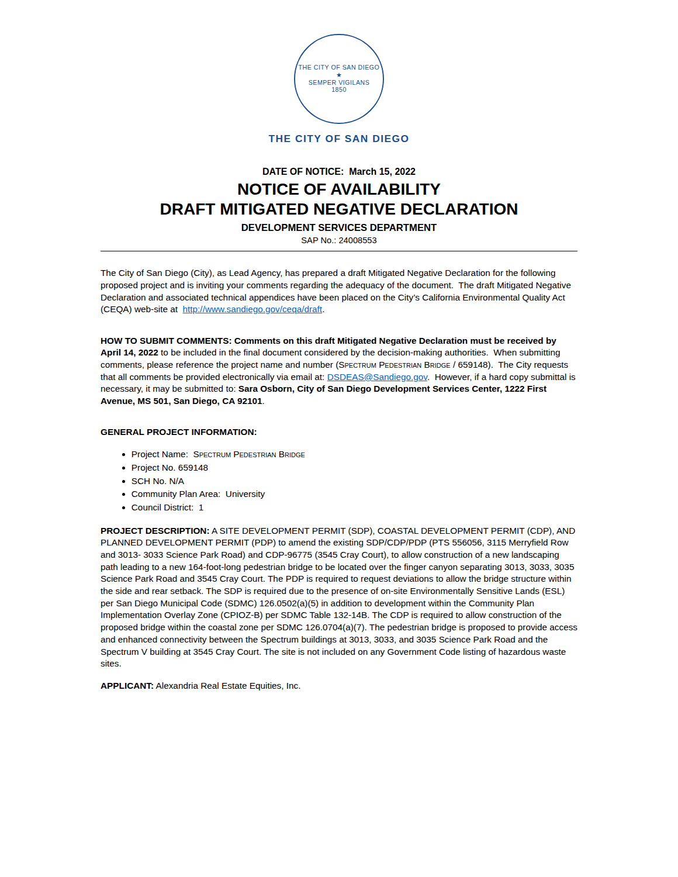THE CITY OF SAN DIEGO
★
SEMPER VIGILANS
1850
THE CITY OF SAN DIEGO
DATE OF NOTICE: March 15, 2022
NOTICE OF AVAILABILITY
DRAFT MITIGATED NEGATIVE DECLARATION
DEVELOPMENT SERVICES DEPARTMENT
SAP No.: 24008553
The City of San Diego (City), as Lead Agency, has prepared a draft Mitigated Negative Declaration for the following proposed project and is inviting your comments regarding the adequacy of the document. The draft Mitigated Negative Declaration and associated technical appendices have been placed on the City’s California Environmental Quality Act (CEQA) web-site at http://www.sandiego.gov/ceqa/draft.
HOW TO SUBMIT COMMENTS: Comments on this draft Mitigated Negative Declaration must be received by April 14, 2022 to be included in the final document considered by the decision-making authorities. When submitting comments, please reference the project name and number (Spectrum Pedestrian Bridge / 659148). The City requests that all comments be provided electronically via email at: DSDEAS@Sandiego.gov. However, if a hard copy submittal is necessary, it may be submitted to: Sara Osborn, City of San Diego Development Services Center, 1222 First Avenue, MS 501, San Diego, CA 92101.
GENERAL PROJECT INFORMATION:
Project Name: Spectrum Pedestrian Bridge
Project No. 659148
SCH No. N/A
Community Plan Area: University
Council District: 1
PROJECT DESCRIPTION: A SITE DEVELOPMENT PERMIT (SDP), COASTAL DEVELOPMENT PERMIT (CDP), AND PLANNED DEVELOPMENT PERMIT (PDP) to amend the existing SDP/CDP/PDP (PTS 556056, 3115 Merryfield Row and 3013- 3033 Science Park Road) and CDP-96775 (3545 Cray Court), to allow construction of a new landscaping path leading to a new 164-foot-long pedestrian bridge to be located over the finger canyon separating 3013, 3033, 3035 Science Park Road and 3545 Cray Court. The PDP is required to request deviations to allow the bridge structure within the side and rear setback. The SDP is required due to the presence of on-site Environmentally Sensitive Lands (ESL) per San Diego Municipal Code (SDMC) 126.0502(a)(5) in addition to development within the Community Plan Implementation Overlay Zone (CPIOZ-B) per SDMC Table 132-14B. The CDP is required to allow construction of the proposed bridge within the coastal zone per SDMC 126.0704(a)(7). The pedestrian bridge is proposed to provide access and enhanced connectivity between the Spectrum buildings at 3013, 3033, and 3035 Science Park Road and the Spectrum V building at 3545 Cray Court. The site is not included on any Government Code listing of hazardous waste sites.
APPLICANT: Alexandria Real Estate Equities, Inc.